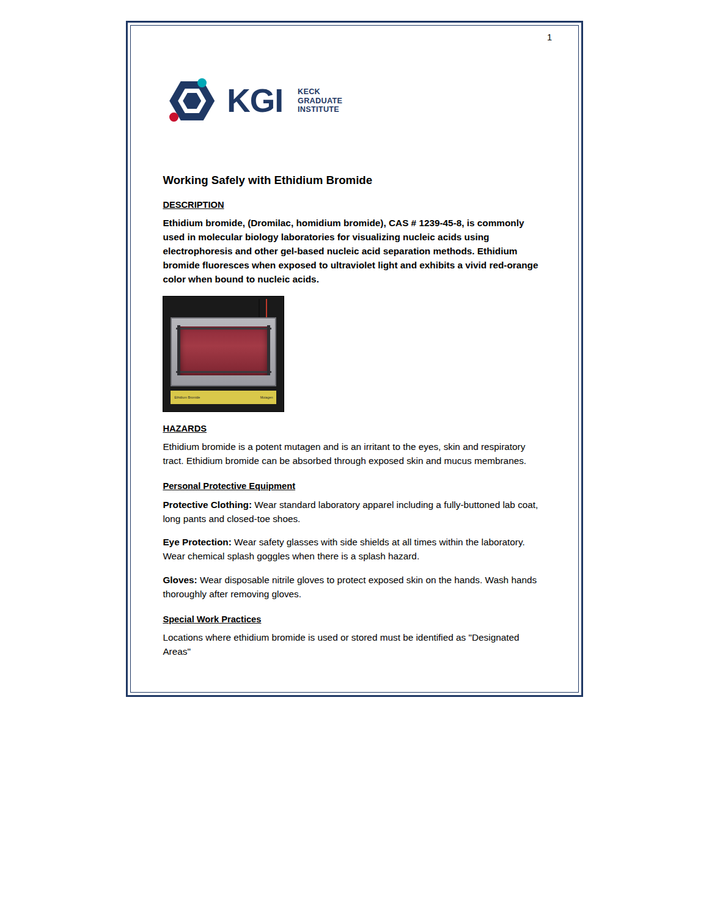1
KGI
KECK
GRADUATE
INSTITUTE
Working Safely with Ethidium Bromide
DESCRIPTION
Ethidium bromide, (Dromilac, homidium bromide), CAS # 1239-45-8, is commonly used in molecular biology laboratories for visualizing nucleic acids using electrophoresis and other gel-based nucleic acid separation methods. Ethidium bromide fluoresces when exposed to ultraviolet light and exhibits a vivid red-orange color when bound to nucleic acids.
Ethidium Bromide Mutagen
HAZARDS
Ethidium bromide is a potent mutagen and is an irritant to the eyes, skin and respiratory tract. Ethidium bromide can be absorbed through exposed skin and mucus membranes.
Personal Protective Equipment
Protective Clothing: Wear standard laboratory apparel including a fully-buttoned lab coat, long pants and closed-toe shoes.
Eye Protection: Wear safety glasses with side shields at all times within the laboratory. Wear chemical splash goggles when there is a splash hazard.
Gloves: Wear disposable nitrile gloves to protect exposed skin on the hands. Wash hands thoroughly after removing gloves.
Special Work Practices
Locations where ethidium bromide is used or stored must be identified as "Designated Areas"